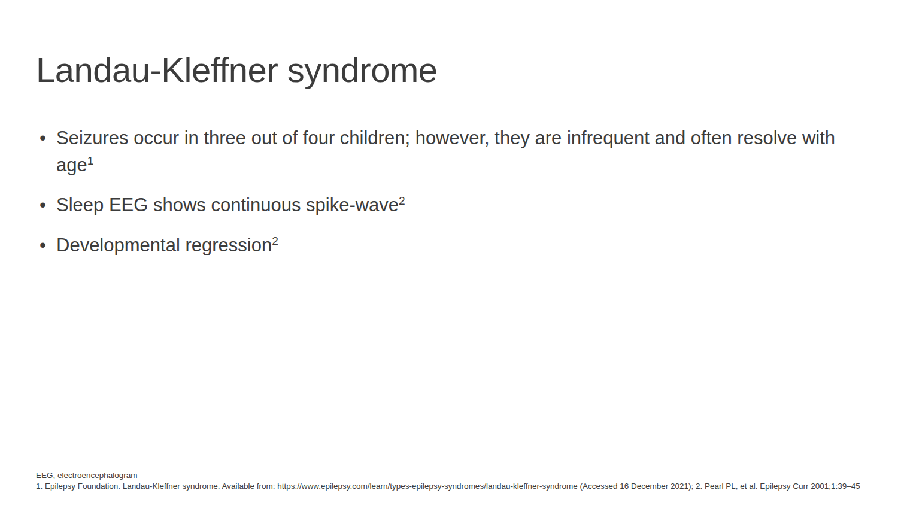Landau-Kleffner syndrome
Seizures occur in three out of four children; however, they are infrequent and often resolve with age1
Sleep EEG shows continuous spike-wave2
Developmental regression2
EEG, electroencephalogram
1. Epilepsy Foundation. Landau-Kleffner syndrome. Available from: https://www.epilepsy.com/learn/types-epilepsy-syndromes/landau-kleffner-syndrome (Accessed 16 December 2021); 2. Pearl PL, et al. Epilepsy Curr 2001;1:39–45